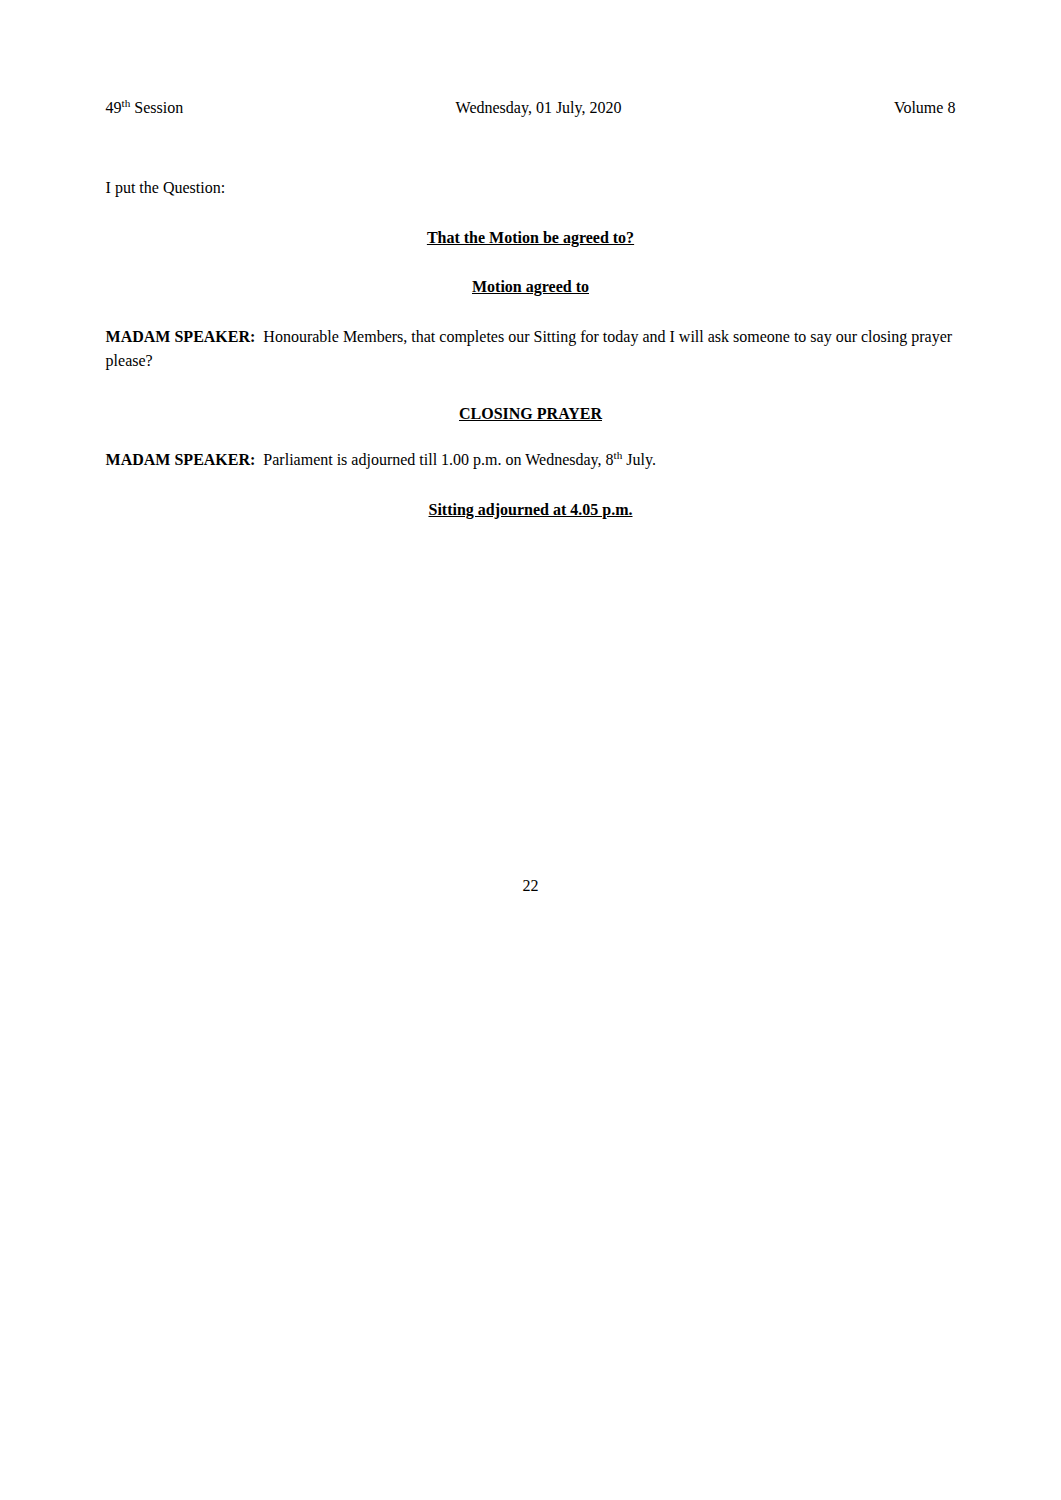49th Session
Wednesday, 01 July, 2020
Volume 8
I put the Question:
That the Motion be agreed to?
Motion agreed to
MADAM SPEAKER: Honourable Members, that completes our Sitting for today and I will ask someone to say our closing prayer please?
CLOSING PRAYER
MADAM SPEAKER: Parliament is adjourned till 1.00 p.m. on Wednesday, 8th July.
Sitting adjourned at 4.05 p.m.
22